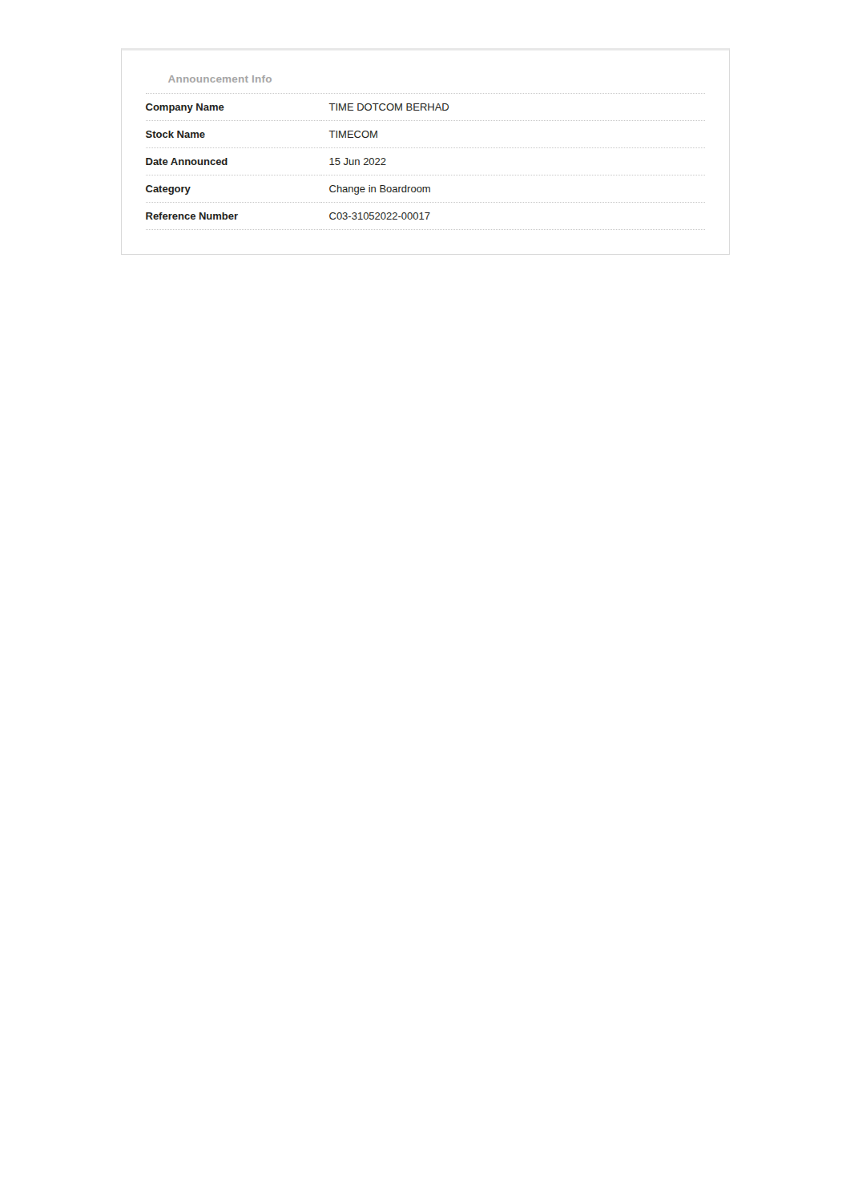Announcement Info
| Company Name | TIME DOTCOM BERHAD |
| Stock Name | TIMECOM |
| Date Announced | 15 Jun 2022 |
| Category | Change in Boardroom |
| Reference Number | C03-31052022-00017 |